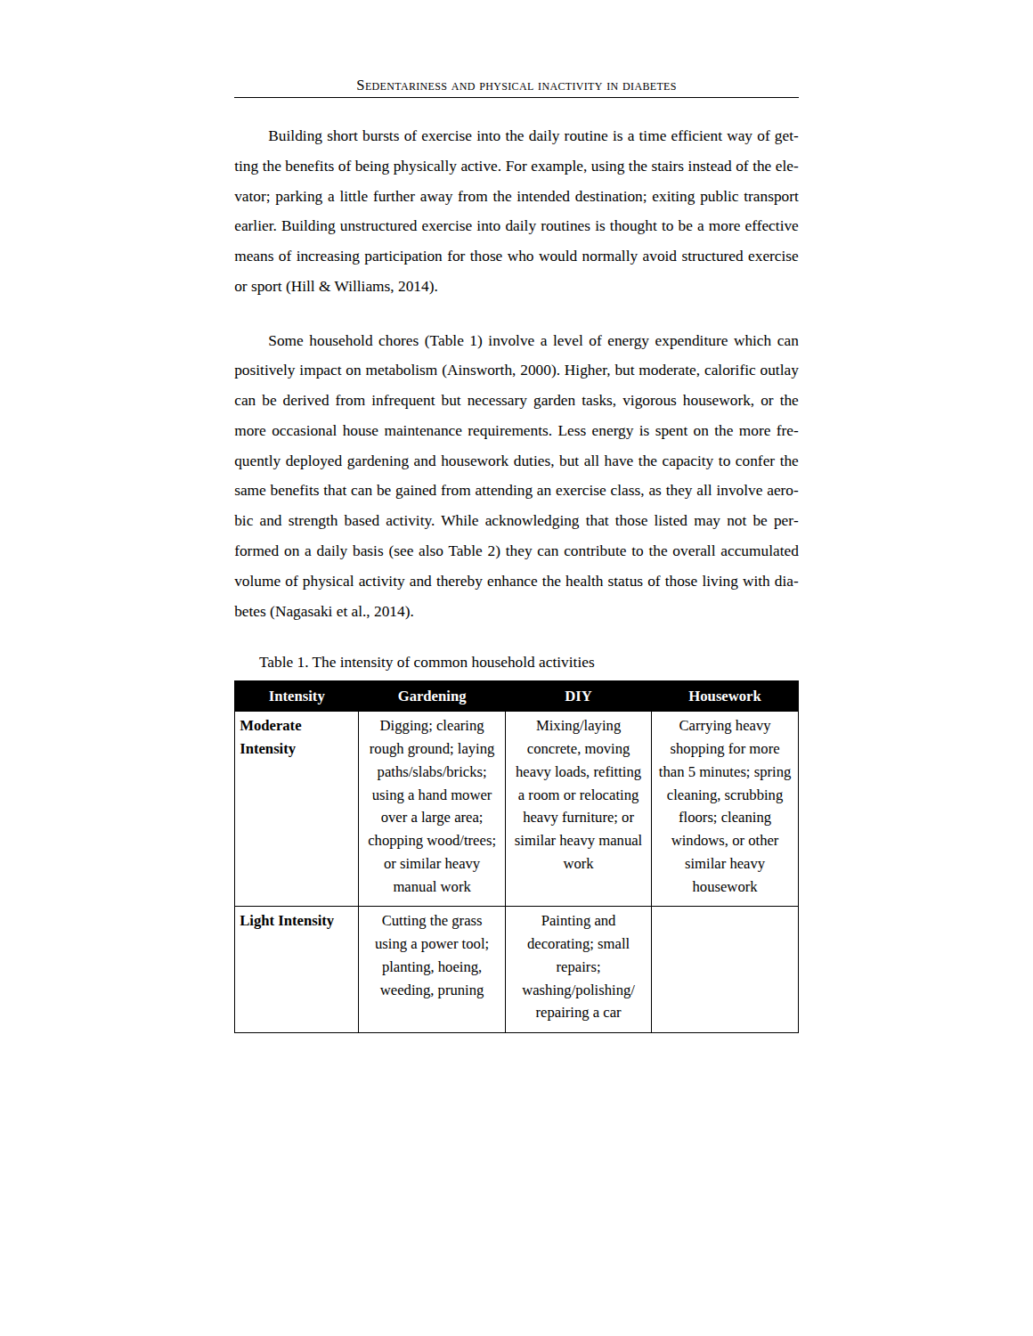Sedentariness and physical inactivity in diabetes
Building short bursts of exercise into the daily routine is a time efficient way of getting the benefits of being physically active. For example, using the stairs instead of the elevator; parking a little further away from the intended destination; exiting public transport earlier. Building unstructured exercise into daily routines is thought to be a more effective means of increasing participation for those who would normally avoid structured exercise or sport (Hill & Williams, 2014).
Some household chores (Table 1) involve a level of energy expenditure which can positively impact on metabolism (Ainsworth, 2000). Higher, but moderate, calorific outlay can be derived from infrequent but necessary garden tasks, vigorous housework, or the more occasional house maintenance requirements. Less energy is spent on the more frequently deployed gardening and housework duties, but all have the capacity to confer the same benefits that can be gained from attending an exercise class, as they all involve aerobic and strength based activity. While acknowledging that those listed may not be performed on a daily basis (see also Table 2) they can contribute to the overall accumulated volume of physical activity and thereby enhance the health status of those living with diabetes (Nagasaki et al., 2014).
Table 1. The intensity of common household activities
| Intensity | Gardening | DIY | Housework |
| --- | --- | --- | --- |
| Moderate Intensity | Digging; clearing rough ground; laying paths/slabs/bricks; using a hand mower over a large area; chopping wood/trees; or similar heavy manual work | Mixing/laying concrete, moving heavy loads, refitting a room or relocating heavy furniture; or similar heavy manual work | Carrying heavy shopping for more than 5 minutes; spring cleaning, scrubbing floors; cleaning windows, or other similar heavy housework |
| Light Intensity | Cutting the grass using a power tool; planting, hoeing, weeding, pruning | Painting and decorating; small repairs; washing/polishing/ repairing a car | |